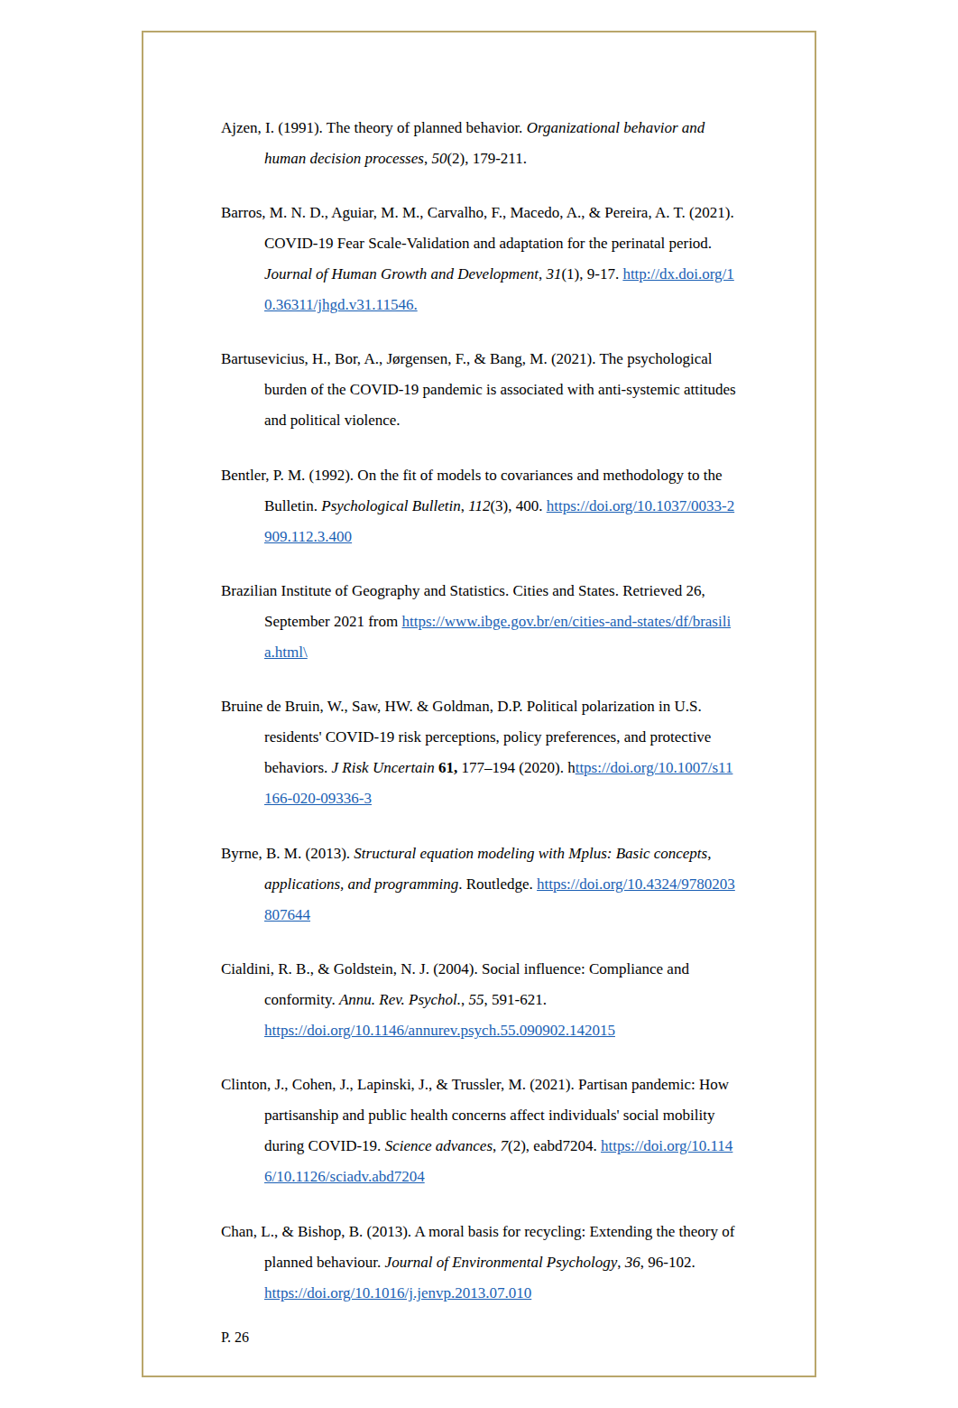Ajzen, I. (1991). The theory of planned behavior. Organizational behavior and human decision processes, 50(2), 179-211.
Barros, M. N. D., Aguiar, M. M., Carvalho, F., Macedo, A., & Pereira, A. T. (2021). COVID-19 Fear Scale-Validation and adaptation for the perinatal period. Journal of Human Growth and Development, 31(1), 9-17. http://dx.doi.org/10.36311/jhgd.v31.11546.
Bartusevicius, H., Bor, A., Jørgensen, F., & Bang, M. (2021). The psychological burden of the COVID-19 pandemic is associated with anti-systemic attitudes and political violence.
Bentler, P. M. (1992). On the fit of models to covariances and methodology to the Bulletin. Psychological Bulletin, 112(3), 400. https://doi.org/10.1037/0033-2909.112.3.400
Brazilian Institute of Geography and Statistics. Cities and States. Retrieved 26, September 2021 from https://www.ibge.gov.br/en/cities-and-states/df/brasilia.html\
Bruine de Bruin, W., Saw, HW. & Goldman, D.P. Political polarization in U.S. residents' COVID-19 risk perceptions, policy preferences, and protective behaviors. J Risk Uncertain 61, 177–194 (2020). https://doi.org/10.1007/s11166-020-09336-3
Byrne, B. M. (2013). Structural equation modeling with Mplus: Basic concepts, applications, and programming. Routledge. https://doi.org/10.4324/9780203807644
Cialdini, R. B., & Goldstein, N. J. (2004). Social influence: Compliance and conformity. Annu. Rev. Psychol., 55, 591-621.
https://doi.org/10.1146/annurev.psych.55.090902.142015
Clinton, J., Cohen, J., Lapinski, J., & Trussler, M. (2021). Partisan pandemic: How partisanship and public health concerns affect individuals' social mobility during COVID-19. Science advances, 7(2), eabd7204. https://doi.org/10.1146/10.1126/sciadv.abd7204
Chan, L., & Bishop, B. (2013). A moral basis for recycling: Extending the theory of planned behaviour. Journal of Environmental Psychology, 36, 96-102.
https://doi.org/10.1016/j.jenvp.2013.07.010
P. 26